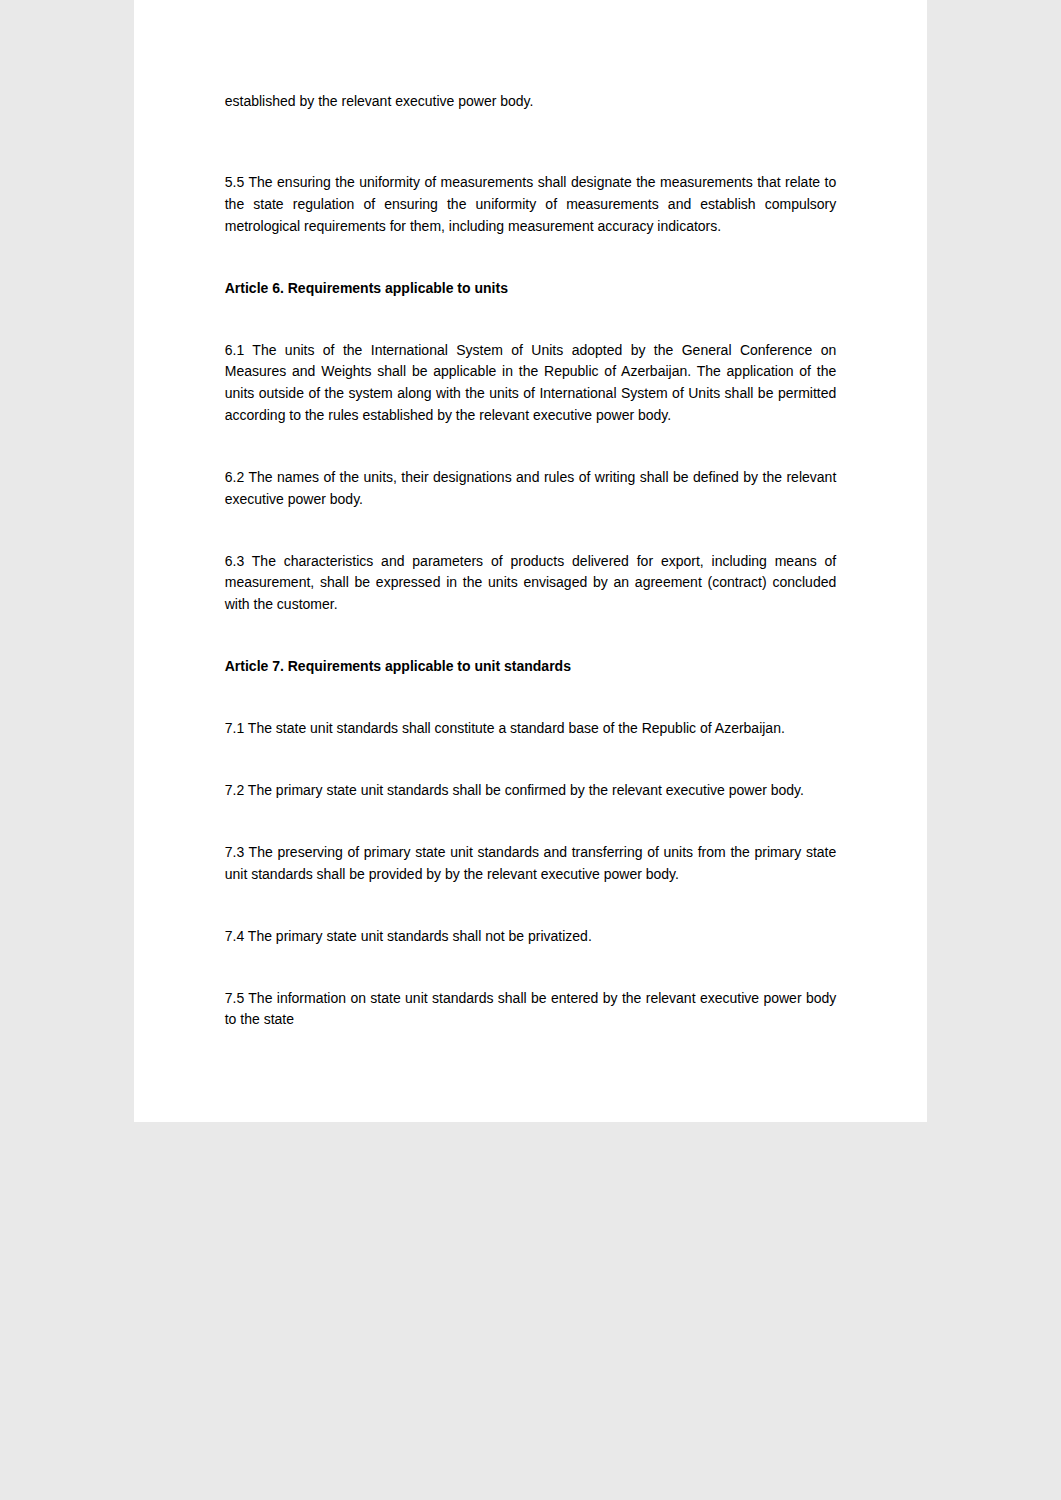established by the relevant executive power body.
5.5 The ensuring the uniformity of measurements shall designate the measurements that relate to the state regulation of ensuring the uniformity of measurements and establish compulsory metrological requirements for them, including measurement accuracy indicators.
Article 6. Requirements applicable to units
6.1 The units of the International System of Units adopted by the General Conference on Measures and Weights shall be applicable in the Republic of Azerbaijan. The application of the units outside of the system along with the units of International System of Units shall be permitted according to the rules established by the relevant executive power body.
6.2 The names of the units, their designations and rules of writing shall be defined by the relevant executive power body.
6.3 The characteristics and parameters of products delivered for export, including means of measurement, shall be expressed in the units envisaged by an agreement (contract) concluded with the customer.
Article 7. Requirements applicable to unit standards
7.1 The state unit standards shall constitute a standard base of the Republic of Azerbaijan.
7.2 The primary state unit standards shall be confirmed by the relevant executive power body.
7.3 The preserving of primary state unit standards and transferring of units from the primary state unit standards shall be provided by by the relevant executive power body.
7.4 The primary state unit standards shall not be privatized.
7.5 The information on state unit standards shall be entered by the relevant executive power body to the state